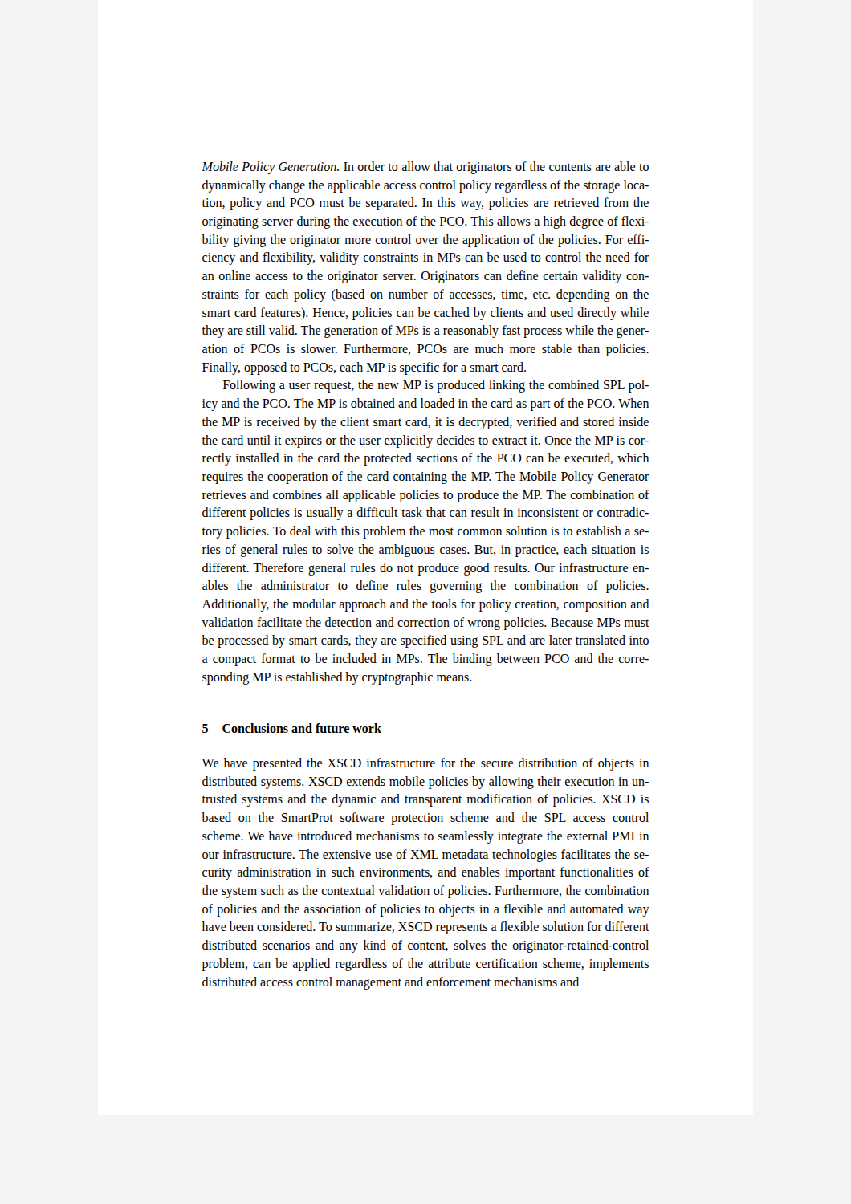Mobile Policy Generation. In order to allow that originators of the contents are able to dynamically change the applicable access control policy regardless of the storage location, policy and PCO must be separated. In this way, policies are retrieved from the originating server during the execution of the PCO. This allows a high degree of flexibility giving the originator more control over the application of the policies. For efficiency and flexibility, validity constraints in MPs can be used to control the need for an online access to the originator server. Originators can define certain validity constraints for each policy (based on number of accesses, time, etc. depending on the smart card features). Hence, policies can be cached by clients and used directly while they are still valid. The generation of MPs is a reasonably fast process while the generation of PCOs is slower. Furthermore, PCOs are much more stable than policies. Finally, opposed to PCOs, each MP is specific for a smart card.
Following a user request, the new MP is produced linking the combined SPL policy and the PCO. The MP is obtained and loaded in the card as part of the PCO. When the MP is received by the client smart card, it is decrypted, verified and stored inside the card until it expires or the user explicitly decides to extract it. Once the MP is correctly installed in the card the protected sections of the PCO can be executed, which requires the cooperation of the card containing the MP. The Mobile Policy Generator retrieves and combines all applicable policies to produce the MP. The combination of different policies is usually a difficult task that can result in inconsistent or contradictory policies. To deal with this problem the most common solution is to establish a series of general rules to solve the ambiguous cases. But, in practice, each situation is different. Therefore general rules do not produce good results. Our infrastructure enables the administrator to define rules governing the combination of policies. Additionally, the modular approach and the tools for policy creation, composition and validation facilitate the detection and correction of wrong policies. Because MPs must be processed by smart cards, they are specified using SPL and are later translated into a compact format to be included in MPs. The binding between PCO and the corresponding MP is established by cryptographic means.
5 Conclusions and future work
We have presented the XSCD infrastructure for the secure distribution of objects in distributed systems. XSCD extends mobile policies by allowing their execution in untrusted systems and the dynamic and transparent modification of policies. XSCD is based on the SmartProt software protection scheme and the SPL access control scheme. We have introduced mechanisms to seamlessly integrate the external PMI in our infrastructure. The extensive use of XML metadata technologies facilitates the security administration in such environments, and enables important functionalities of the system such as the contextual validation of policies. Furthermore, the combination of policies and the association of policies to objects in a flexible and automated way have been considered. To summarize, XSCD represents a flexible solution for different distributed scenarios and any kind of content, solves the originator-retained-control problem, can be applied regardless of the attribute certification scheme, implements distributed access control management and enforcement mechanisms and